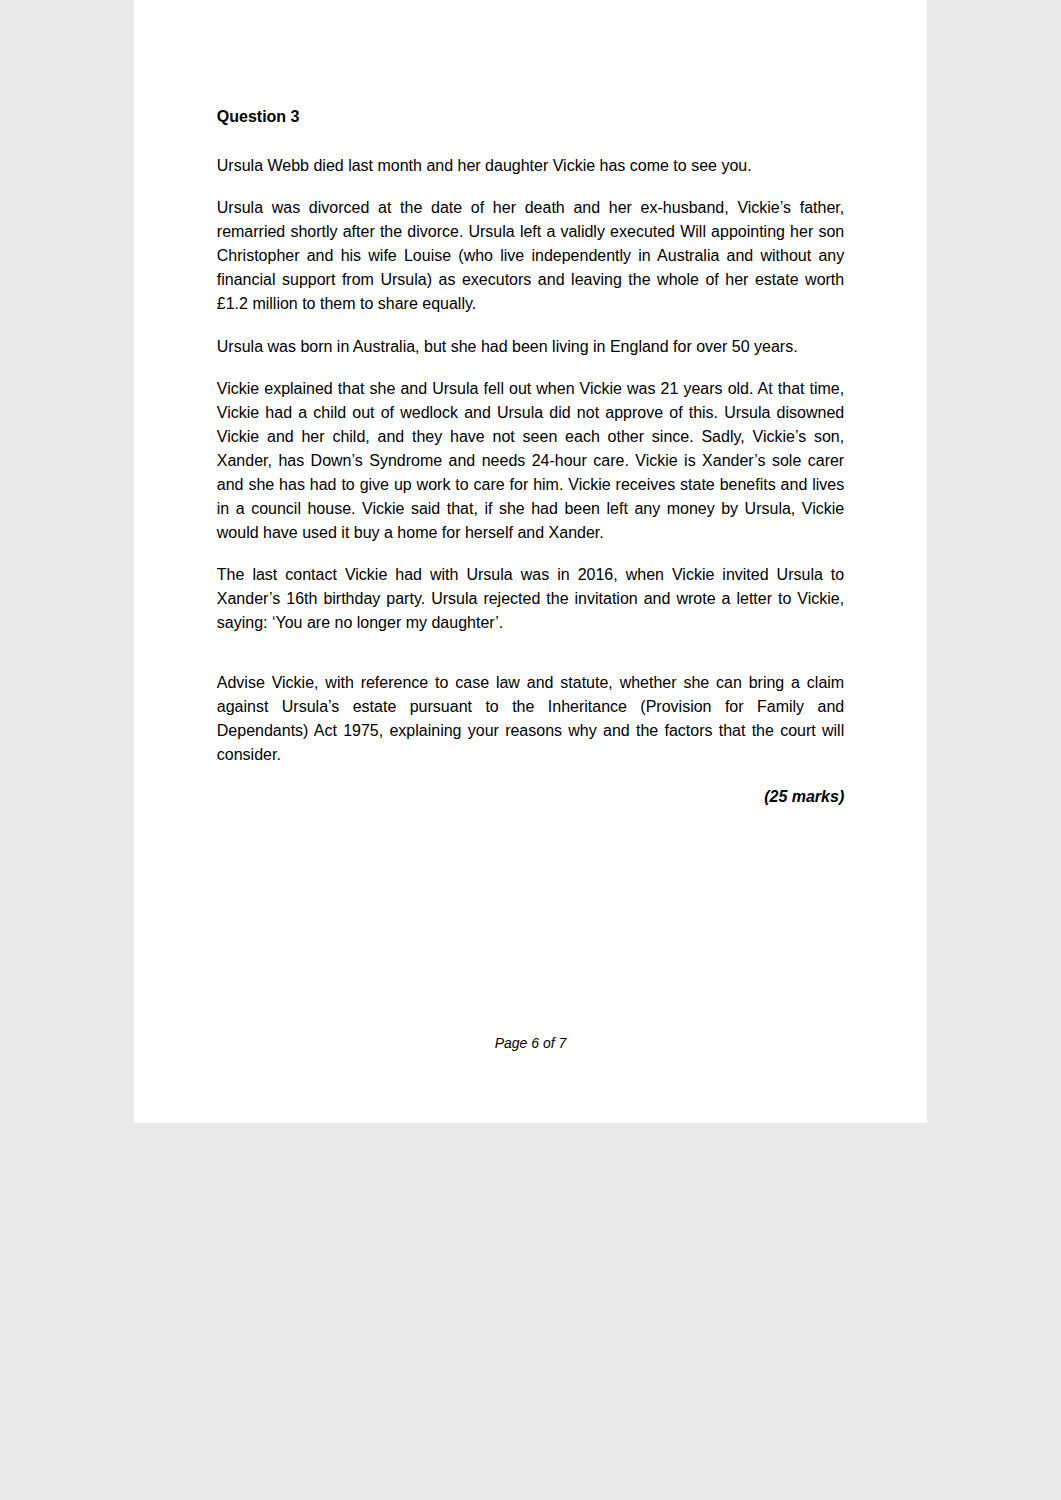Question 3
Ursula Webb died last month and her daughter Vickie has come to see you.
Ursula was divorced at the date of her death and her ex-husband, Vickie’s father, remarried shortly after the divorce. Ursula left a validly executed Will appointing her son Christopher and his wife Louise (who live independently in Australia and without any financial support from Ursula) as executors and leaving the whole of her estate worth £1.2 million to them to share equally.
Ursula was born in Australia, but she had been living in England for over 50 years.
Vickie explained that she and Ursula fell out when Vickie was 21 years old. At that time, Vickie had a child out of wedlock and Ursula did not approve of this. Ursula disowned Vickie and her child, and they have not seen each other since. Sadly, Vickie’s son, Xander, has Down’s Syndrome and needs 24-hour care. Vickie is Xander’s sole carer and she has had to give up work to care for him. Vickie receives state benefits and lives in a council house. Vickie said that, if she had been left any money by Ursula, Vickie would have used it buy a home for herself and Xander.
The last contact Vickie had with Ursula was in 2016, when Vickie invited Ursula to Xander’s 16th birthday party. Ursula rejected the invitation and wrote a letter to Vickie, saying: ‘You are no longer my daughter’.
Advise Vickie, with reference to case law and statute, whether she can bring a claim against Ursula’s estate pursuant to the Inheritance (Provision for Family and Dependants) Act 1975, explaining your reasons why and the factors that the court will consider.
(25 marks)
Page 6 of 7